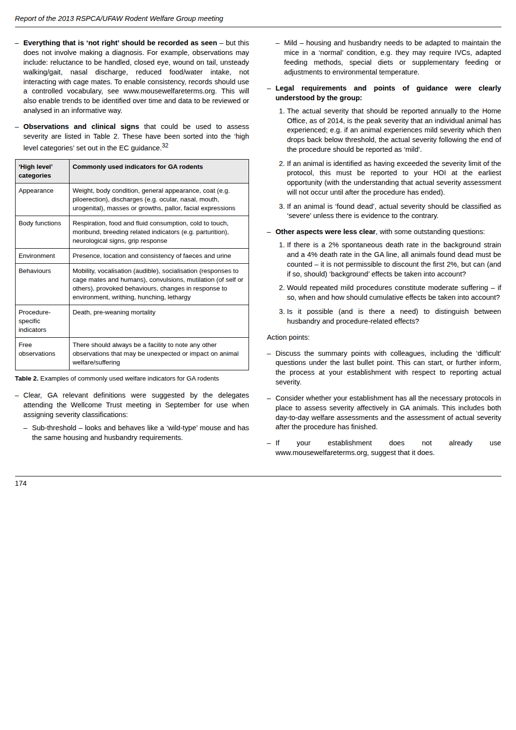Report of the 2013 RSPCA/UFAW Rodent Welfare Group meeting
Everything that is ‘not right’ should be recorded as seen – but this does not involve making a diagnosis. For example, observations may include: reluctance to be handled, closed eye, wound on tail, unsteady walking/gait, nasal discharge, reduced food/water intake, not interacting with cage mates. To enable consistency, records should use a controlled vocabulary, see www.mousewelfareterms.org. This will also enable trends to be identified over time and data to be reviewed or analysed in an informative way.
Observations and clinical signs that could be used to assess severity are listed in Table 2. These have been sorted into the ‘high level categories’ set out in the EC guidance.32
| ‘High level’ categories | Commonly used indicators for GA rodents |
| --- | --- |
| Appearance | Weight, body condition, general appearance, coat (e.g. piloerection), discharges (e.g. ocular, nasal, mouth, urogenital), masses or growths, pallor, facial expressions |
| Body functions | Respiration, food and fluid consumption, cold to touch, moribund, breeding related indicators (e.g. parturition), neurological signs, grip response |
| Environment | Presence, location and consistency of faeces and urine |
| Behaviours | Mobility, vocalisation (audible), socialisation (responses to cage mates and humans), convulsions, mutilation (of self or others), provoked behaviours, changes in response to environment, writhing, hunching, lethargy |
| Procedure-specific indicators | Death, pre-weaning mortality |
| Free observations | There should always be a facility to note any other observations that may be unexpected or impact on animal welfare/suffering |
Table 2. Examples of commonly used welfare indicators for GA rodents
Clear, GA relevant definitions were suggested by the delegates attending the Wellcome Trust meeting in September for use when assigning severity classifications:
Sub-threshold – looks and behaves like a ‘wild-type’ mouse and has the same housing and husbandry requirements.
Mild – housing and husbandry needs to be adapted to maintain the mice in a ‘normal’ condition, e.g. they may require IVCs, adapted feeding methods, special diets or supplementary feeding or adjustments to environmental temperature.
Legal requirements and points of guidance were clearly understood by the group:
The actual severity that should be reported annually to the Home Office, as of 2014, is the peak severity that an individual animal has experienced; e.g. if an animal experiences mild severity which then drops back below threshold, the actual severity following the end of the procedure should be reported as ‘mild’.
If an animal is identified as having exceeded the severity limit of the protocol, this must be reported to your HOI at the earliest opportunity (with the understanding that actual severity assessment will not occur until after the procedure has ended).
If an animal is ‘found dead’, actual severity should be classified as ‘severe’ unless there is evidence to the contrary.
Other aspects were less clear, with some outstanding questions:
If there is a 2% spontaneous death rate in the background strain and a 4% death rate in the GA line, all animals found dead must be counted – it is not permissible to discount the first 2%, but can (and if so, should) ‘background’ effects be taken into account?
Would repeated mild procedures constitute moderate suffering – if so, when and how should cumulative effects be taken into account?
Is it possible (and is there a need) to distinguish between husbandry and procedure-related effects?
Action points:
Discuss the summary points with colleagues, including the ‘difficult’ questions under the last bullet point. This can start, or further inform, the process at your establishment with respect to reporting actual severity.
Consider whether your establishment has all the necessary protocols in place to assess severity affectively in GA animals. This includes both day-to-day welfare assessments and the assessment of actual severity after the procedure has finished.
If your establishment does not already use www.mousewelfareterms.org, suggest that it does.
174